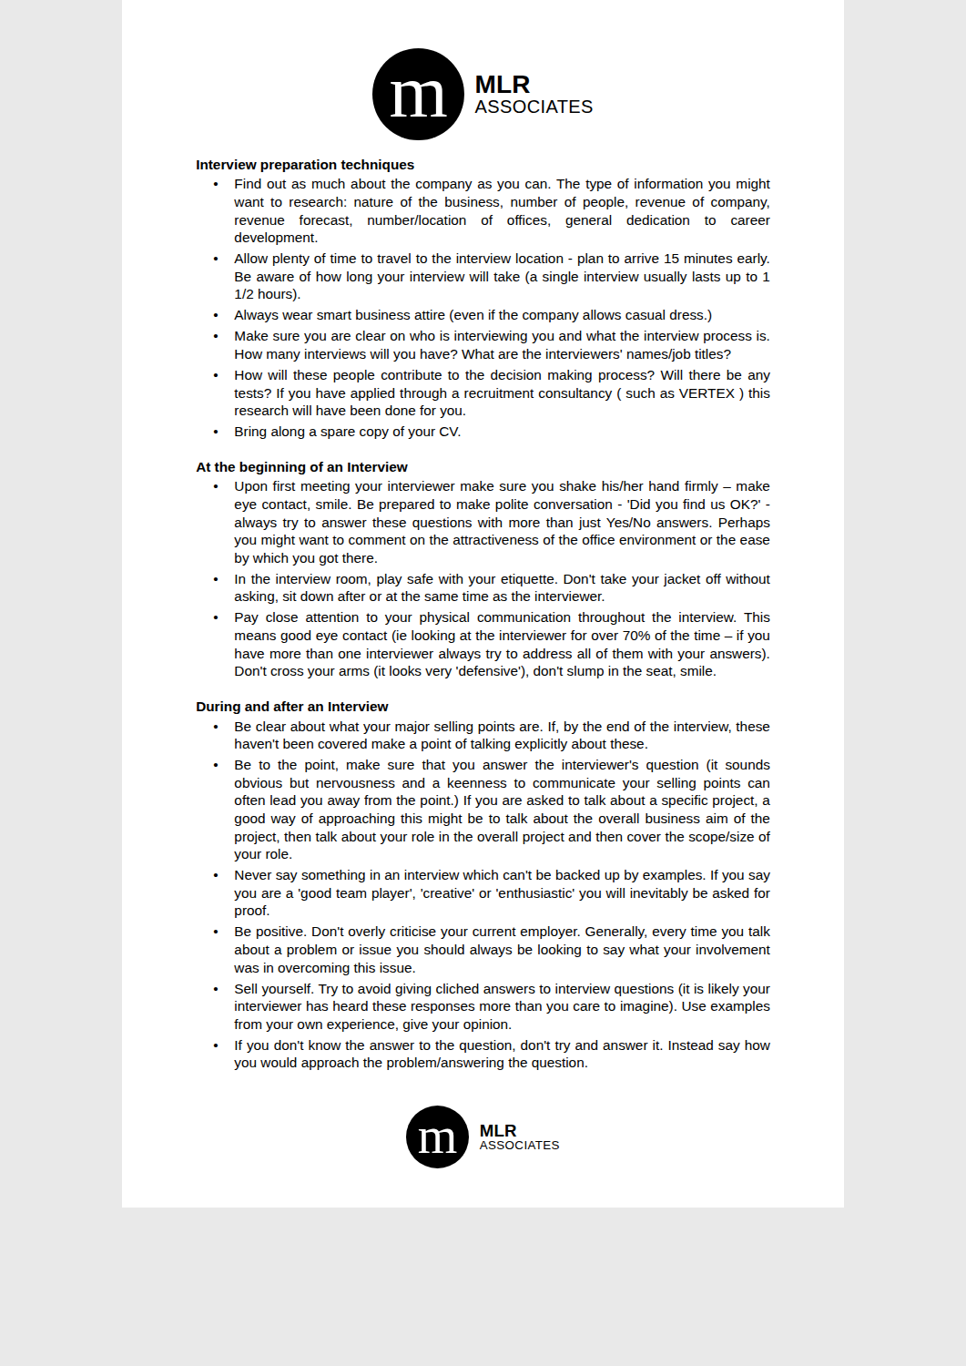m
MLR
ASSOCIATES
Interview preparation techniques
Find out as much about the company as you can. The type of information you might want to research: nature of the business, number of people, revenue of company, revenue forecast, number/location of offices, general dedication to career development.
Allow plenty of time to travel to the interview location - plan to arrive 15 minutes early. Be aware of how long your interview will take (a single interview usually lasts up to 1 1/2 hours).
Always wear smart business attire (even if the company allows casual dress.)
Make sure you are clear on who is interviewing you and what the interview process is. How many interviews will you have? What are the interviewers' names/job titles?
How will these people contribute to the decision making process? Will there be any tests? If you have applied through a recruitment consultancy ( such as VERTEX ) this research will have been done for you.
Bring along a spare copy of your CV.
At the beginning of an Interview
Upon first meeting your interviewer make sure you shake his/her hand firmly – make eye contact, smile. Be prepared to make polite conversation - 'Did you find us OK?' - always try to answer these questions with more than just Yes/No answers. Perhaps you might want to comment on the attractiveness of the office environment or the ease by which you got there.
In the interview room, play safe with your etiquette. Don't take your jacket off without asking, sit down after or at the same time as the interviewer.
Pay close attention to your physical communication throughout the interview. This means good eye contact (ie looking at the interviewer for over 70% of the time – if you have more than one interviewer always try to address all of them with your answers). Don't cross your arms (it looks very 'defensive'), don't slump in the seat, smile.
During and after an Interview
Be clear about what your major selling points are. If, by the end of the interview, these haven't been covered make a point of talking explicitly about these.
Be to the point, make sure that you answer the interviewer's question (it sounds obvious but nervousness and a keenness to communicate your selling points can often lead you away from the point.) If you are asked to talk about a specific project, a good way of approaching this might be to talk about the overall business aim of the project, then talk about your role in the overall project and then cover the scope/size of your role.
Never say something in an interview which can't be backed up by examples. If you say you are a 'good team player', 'creative' or 'enthusiastic' you will inevitably be asked for proof.
Be positive. Don't overly criticise your current employer. Generally, every time you talk about a problem or issue you should always be looking to say what your involvement was in overcoming this issue.
Sell yourself. Try to avoid giving cliched answers to interview questions (it is likely your interviewer has heard these responses more than you care to imagine). Use examples from your own experience, give your opinion.
If you don't know the answer to the question, don't try and answer it. Instead say how you would approach the problem/answering the question.
m
MLR
ASSOCIATES